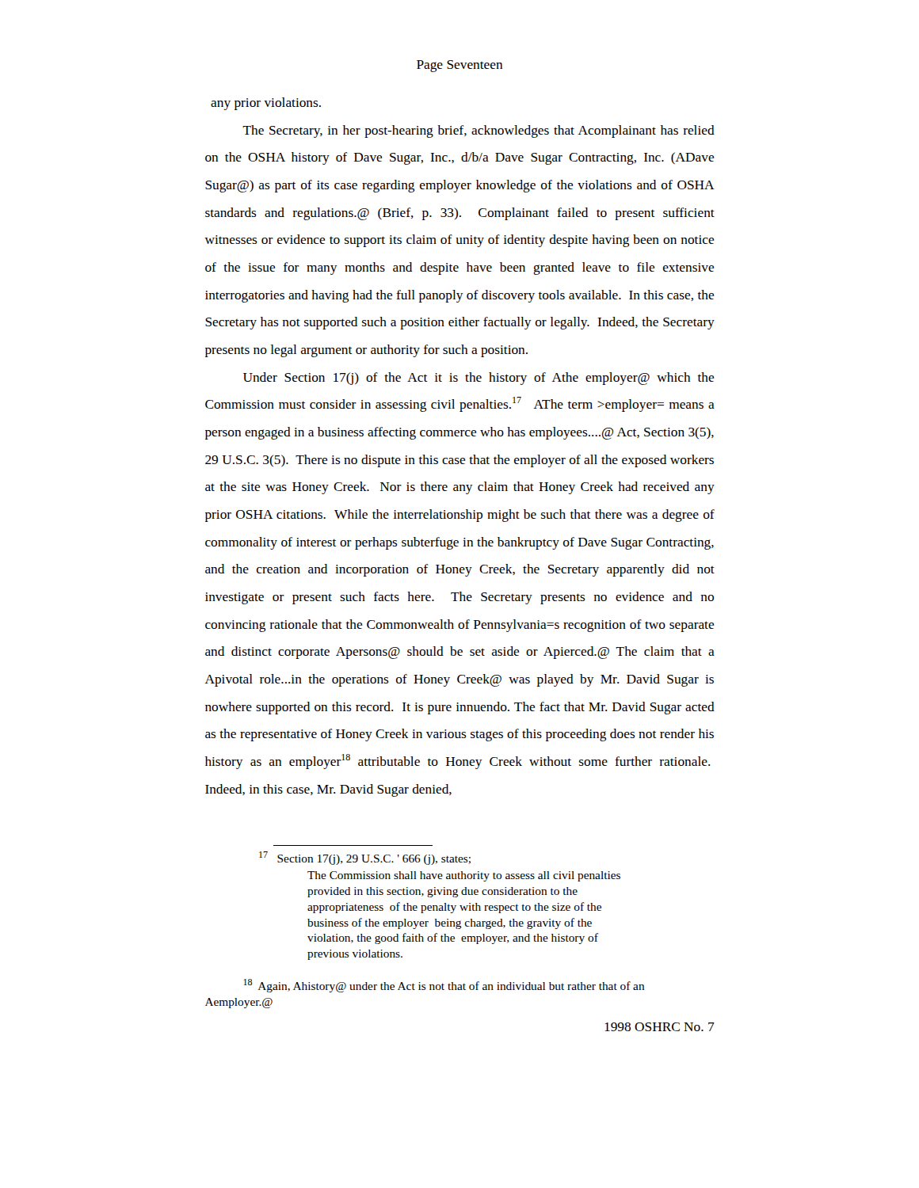Page Seventeen
any prior violations.
The Secretary, in her post-hearing brief, acknowledges that Acomplainant has relied on the OSHA history of Dave Sugar, Inc., d/b/a Dave Sugar Contracting, Inc. (ADave Sugar@) as part of its case regarding employer knowledge of the violations and of OSHA standards and regulations.@ (Brief, p. 33). Complainant failed to present sufficient witnesses or evidence to support its claim of unity of identity despite having been on notice of the issue for many months and despite have been granted leave to file extensive interrogatories and having had the full panoply of discovery tools available. In this case, the Secretary has not supported such a position either factually or legally. Indeed, the Secretary presents no legal argument or authority for such a position.
Under Section 17(j) of the Act it is the history of Athe employer@ which the Commission must consider in assessing civil penalties.17 AThe term >employer= means a person engaged in a business affecting commerce who has employees....@ Act, Section 3(5), 29 U.S.C. 3(5). There is no dispute in this case that the employer of all the exposed workers at the site was Honey Creek. Nor is there any claim that Honey Creek had received any prior OSHA citations. While the interrelationship might be such that there was a degree of commonality of interest or perhaps subterfuge in the bankruptcy of Dave Sugar Contracting, and the creation and incorporation of Honey Creek, the Secretary apparently did not investigate or present such facts here. The Secretary presents no evidence and no convincing rationale that the Commonwealth of Pennsylvania=s recognition of two separate and distinct corporate Apersons@ should be set aside or Apierced.@ The claim that a Apivotal role...in the operations of Honey Creek@ was played by Mr. David Sugar is nowhere supported on this record. It is pure innuendo. The fact that Mr. David Sugar acted as the representative of Honey Creek in various stages of this proceeding does not render his history as an employer18 attributable to Honey Creek without some further rationale. Indeed, in this case, Mr. David Sugar denied,
17 Section 17(j), 29 U.S.C. ' 666 (j), states;
The Commission shall have authority to assess all civil penalties
provided in this section, giving due consideration to the
appropriateness of the penalty with respect to the size of the
business of the employer being charged, the gravity of the
violation, the good faith of the employer, and the history of
previous violations.
18 Again, Ahistory@ under the Act is not that of an individual but rather that of an Aemployer.@
1998 OSHRC No. 7